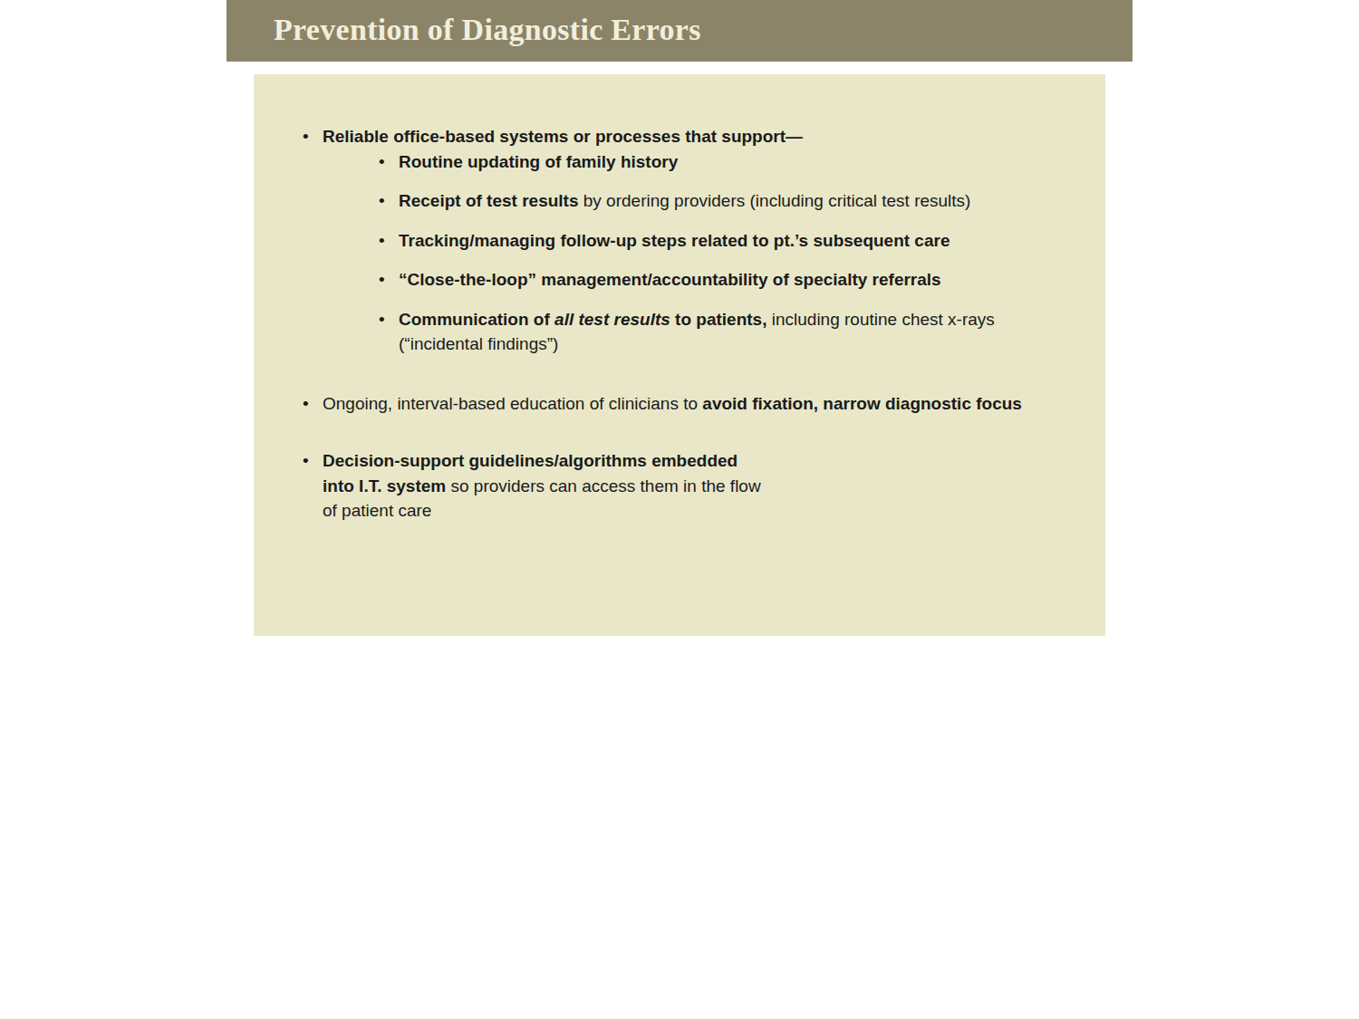Prevention of Diagnostic Errors
Reliable office-based systems or processes that support—
Routine updating of family history
Receipt of test results by ordering providers (including critical test results)
Tracking/managing follow-up steps related to pt.’s subsequent care
“Close-the-loop” management/accountability of specialty referrals
Communication of all test results to patients, including routine chest x-rays (“incidental findings”)
Ongoing, interval-based education of clinicians to avoid fixation, narrow diagnostic focus
Decision-support guidelines/algorithms embedded
into I.T. system so providers can access them in the flow
of patient care